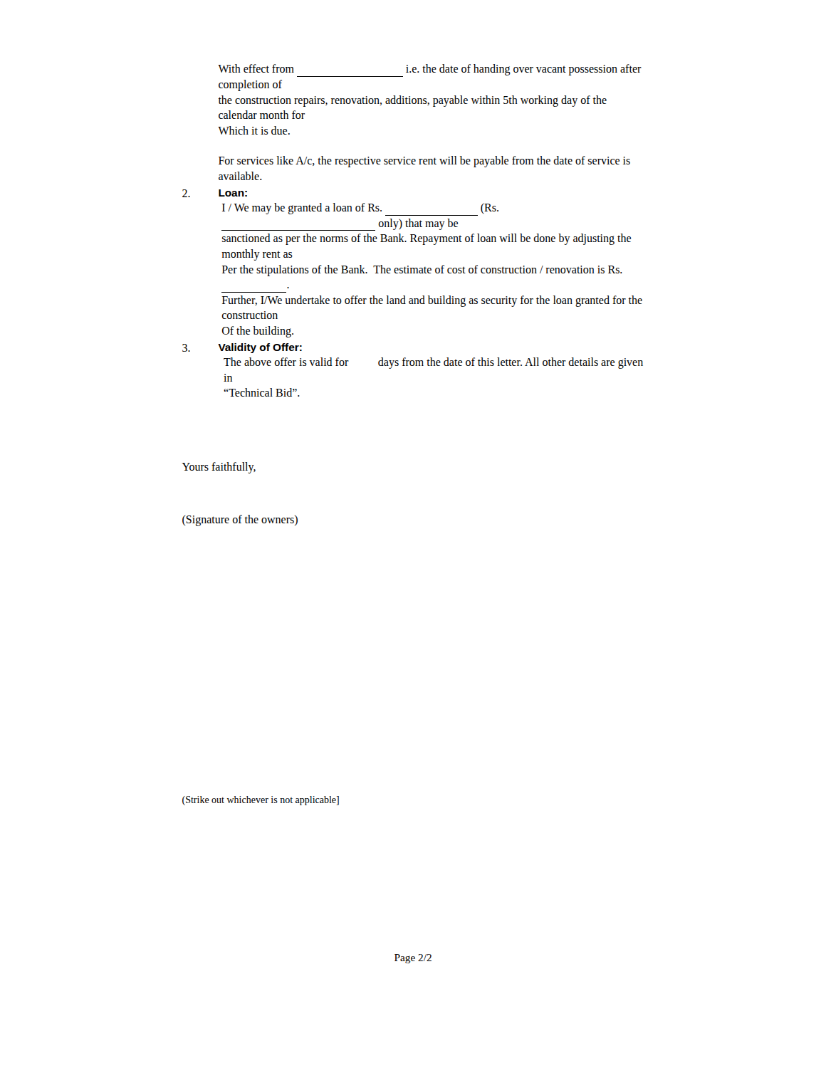With effect from i.e. the date of handing over vacant possession after completion of
the construction repairs, renovation, additions, payable within 5th working day of the calendar month for
Which it is due.
For services like A/c, the respective service rent will be payable from the date of service is available.
2.
Loan:
I / We may be granted a loan of Rs. (Rs. only) that may be
sanctioned as per the norms of the Bank. Repayment of loan will be done by adjusting the monthly rent as
Per the stipulations of the Bank. The estimate of cost of construction / renovation is Rs. .
Further, I/We undertake to offer the land and building as security for the loan granted for the construction
Of the building.
3.
Validity of Offer:
The above offer is valid for days from the date of this letter. All other details are given in
“Technical Bid”.
Yours faithfully,
(Signature of the owners)
(Strike out whichever is not applicable]
Page 2/2